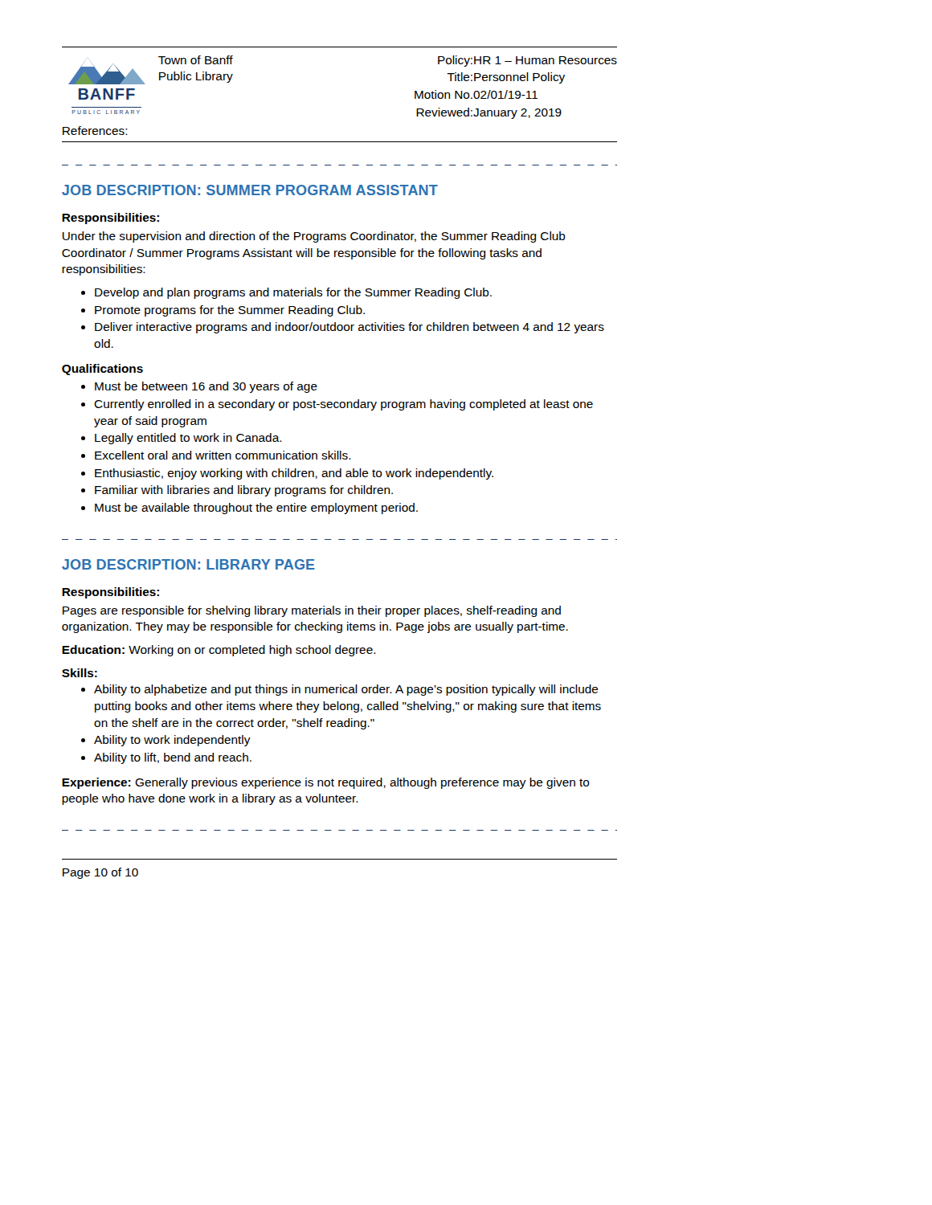| BANFF PUBLIC LIBRARY | Town of Banff Public Library | / Policy: / HR 1 – Human Resources / / Title: / Personnel Policy / / Motion No. / 02/01/19-11 / / Reviewed: / January 2, 2019 / |
References:
– – – – – – – – – – – – – – – – – – – – – – – – – – – – – – – – – – – – – – – – – – – – – – – –
JOB DESCRIPTION: SUMMER PROGRAM ASSISTANT
Responsibilities:
Under the supervision and direction of the Programs Coordinator, the Summer Reading Club Coordinator / Summer Programs Assistant will be responsible for the following tasks and responsibilities:
Develop and plan programs and materials for the Summer Reading Club.
Promote programs for the Summer Reading Club.
Deliver interactive programs and indoor/outdoor activities for children between 4 and 12 years old.
Qualifications
Must be between 16 and 30 years of age
Currently enrolled in a secondary or post-secondary program having completed at least one year of said program
Legally entitled to work in Canada.
Excellent oral and written communication skills.
Enthusiastic, enjoy working with children, and able to work independently.
Familiar with libraries and library programs for children.
Must be available throughout the entire employment period.
– – – – – – – – – – – – – – – – – – – – – – – – – – – – – – – – – – – – – – – – – – – – – – – –
JOB DESCRIPTION: LIBRARY PAGE
Responsibilities:
Pages are responsible for shelving library materials in their proper places, shelf-reading and organization. They may be responsible for checking items in. Page jobs are usually part-time.
Education: Working on or completed high school degree.
Skills:
Ability to alphabetize and put things in numerical order. A page’s position typically will include putting books and other items where they belong, called "shelving," or making sure that items on the shelf are in the correct order, "shelf reading."
Ability to work independently
Ability to lift, bend and reach.
Experience: Generally previous experience is not required, although preference may be given to people who have done work in a library as a volunteer.
– – – – – – – – – – – – – – – – – – – – – – – – – – – – – – – – – – – – – – – – – – – – – – – –
Page 10 of 10